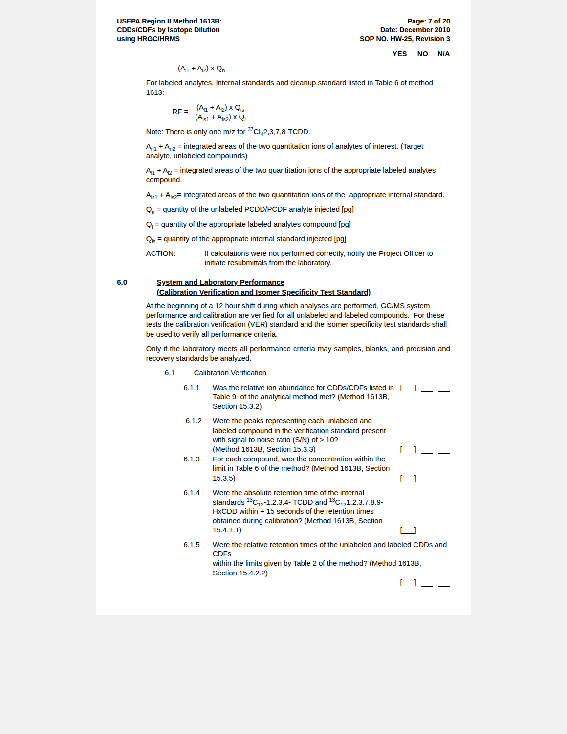USEPA Region II Method 1613B:
CDDs/CDFs by Isotope Dilution
using HRGC/HRMS
Page: 7 of 20
Date: December 2010
SOP NO. HW-25, Revision 3
YES NO N/A
(Al1 + Al2) x Qn
For labeled analytes, Internal standards and cleanup standard listed in Table 6 of method 1613:
RF = (Al1 + Al2) x Qis(Ais1 + Ais2) x Ql
Note: There is only one m/z for 37Cl42,3,7,8-TCDD.
An1 + An2 = integrated areas of the two quantitation ions of analytes of interest. (Target analyte, unlabeled compounds)
Al1 + Al2 = integrated areas of the two quantitation ions of the appropriate labeled analytes compound.
Ais1 + Ais2= integrated areas of the two quantitation ions of the appropriate internal standard.
Qn = quantity of the unlabeled PCDD/PCDF analyte injected [pg]
Ql = quantity of the appropriate labeled analytes compound [pg]
Qis = quantity of the appropriate internal standard injected [pg]
ACTION:
If calculations were not performed correctly, notify the Project Officer to initiate resubmittals from the laboratory.
6.0
System and Laboratory Performance (Calibration Verification and Isomer Specificity Test Standard)
At the beginning of a 12 hour shift during which analyses are performed, GC/MS system performance and calibration are verified for all unlabeled and labeled compounds. For these tests the calibration verification (VER) standard and the isomer specificity test standards shall be used to verify all performance criteria.
Only if the laboratory meets all performance criteria may samples, blanks, and precision and recovery standards be analyzed.
6.1 Calibration Verification
6.1.1
Was the relative ion abundance for CDDs/CDFs listed in Table 9 of the analytical method met? (Method 1613B, Section 15.3.2)
[___]
6.1.2
Were the peaks representing each unlabeled and labeled compound in the verification standard present with signal to noise ratio (S/N) of > 10?
(Method 1613B, Section 15.3.3)
[___]
6.1.3
For each compound, was the concentration within the limit in Table 6 of the method? (Method 1613B, Section 15.3.5)
[___]
6.1.4
Were the absolute retention time of the internal standards 13C12-1,2,3,4- TCDD and 13C121,2,3,7,8,9- HxCDD within + 15 seconds of the retention times obtained during calibration? (Method 1613B, Section 15.4.1.1)
[___]
6.1.5
Were the relative retention times of the unlabeled and labeled CDDs and CDFs
within the limits given by Table 2 of the method? (Method 1613B, Section 15.4.2.2)
[___]